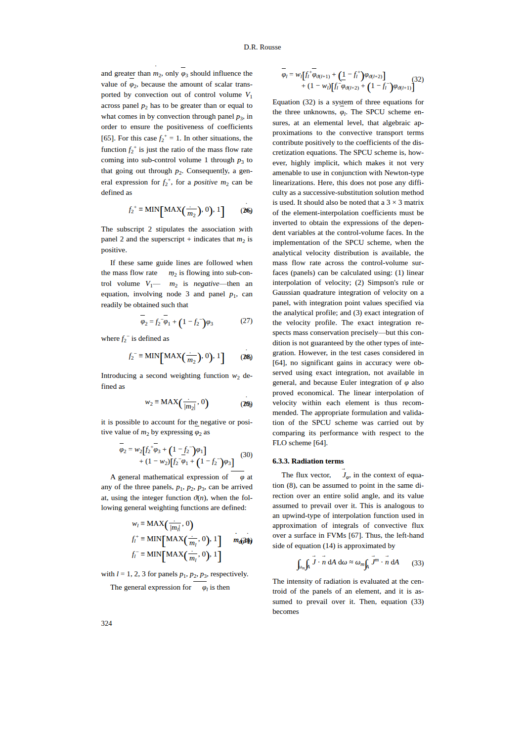D.R. Rousse
and greater than m 2, only φ 3 should influence the value of φ 2, because the amount of scalar transported by convection out of control volume V 1 across panel p 2 has to be greater than or equal to what comes in by convection through panel p 3, in order to ensure the positiveness of coefficients [65]. For this case f 2+ = 1. In other situations, the function f 2+ is just the ratio of the mass flow rate coming into sub-control volume 1 through p 3 to that going out through p 2. Consequently, a general expression for f 2+, for a positive m 2 can be defined as
f 2+ ≡ MIN[MAX(m 3 m 2), 0), 1](26)
The subscript 2 stipulates the association with panel 2 and the superscript + indicates that m 2 is positive.
If these same guide lines are followed when the mass flow rate m 2 is flowing into sub-control volume V 1—m 2 is negative—then an equation, involving node 3 and panel p 1, can readily be obtained such that
φ 2 = f 2−φ 1 + (1 − f 2−) φ 3(27)
where f 2− is defined as
f 2− ≡ MIN[MAX(m 1 m 2), 0), 1](28)
Introducing a second weighting function w 2 defined as
w 2 ≡ MAX(m 2|m 2|, 0)(29)
it is possible to account for the negative or positive value of m 2 by expressing φ 2 as
φ 2 = w 2[f 2+φ 3 + (1 − f 2−) φ 1] + (1 − w 2)[f 2−φ 1 + (1 − f 2−) φ 3] (30)
A general mathematical expression of φ at any of the three panels, p 1, p 2, p 3, can be arrived at, using the integer function ϑ(n), when the following general weighting functions are defined:
wl ≡ MAX(ml|ml|, 0) fl+ ≡ MIN[MAX(mϑ(l+1) ml, 0), 1] fl− ≡ MIN[MAX(mϑ(l+2) ml, 0), 1] (31)
with l = 1, 2, 3 for panels p 1, p 2, p 3, respectively.
The general expression for φl is then
φl = wl[fl+φϑ(l+1) + (1 − fl+) φϑ(l+2)] + (1 − wl)[fl−φϑ(l+2) + (1 − fl−) φϑ(l+1)] (32)
Equation (32) is a system of three equations for the three unknowns, φl. The SPCU scheme ensures, at an elemental level, that algebraic approximations to the convective transport terms contribute positively to the coefficients of the discretization equations. The SPCU scheme is, however, highly implicit, which makes it not very amenable to use in conjunction with Newton-type linearizations. Here, this does not pose any difficulty as a successive-substitution solution method is used. It should also be noted that a 3 × 3 matrix of the element-interpolation coefficients must be inverted to obtain the expressions of the dependent variables at the control-volume faces. In the implementation of the SPCU scheme, when the analytical velocity distribution is available, the mass flow rate across the control-volume surfaces (panels) can be calculated using: (1) linear interpolation of velocity; (2) Simpson's rule or Gaussian quadrature integration of velocity on a panel, with integration point values specified via the analytical profile; and (3) exact integration of the velocity profile. The exact integration respects mass conservation precisely—but this condition is not guaranteed by the other types of integration. However, in the test cases considered in [64], no significant gains in accuracy were observed using exact integration, not available in general, and because Euler integration of φ also proved economical. The linear interpolation of velocity within each element is thus recommended. The appropriate formulation and validation of the SPCU scheme was carried out by comparing its performance with respect to the FLO scheme [64].
6.3.3. Radiation terms
The flux vector, Jφ, in the context of equation (8), can be assumed to point in the same direction over an entire solid angle, and its value assumed to prevail over it. This is analogous to an upwind-type of interpolation function used in approximation of integrals of convective flux over a surface in FVMs [67]. Thus, the left-hand side of equation (14) is approximated by
∫ωm∫A J · n dA dω ≈ ωm∫A Jm · n dA(33)
The intensity of radiation is evaluated at the centroid of the panels of an element, and it is assumed to prevail over it. Then, equation (33) becomes
324